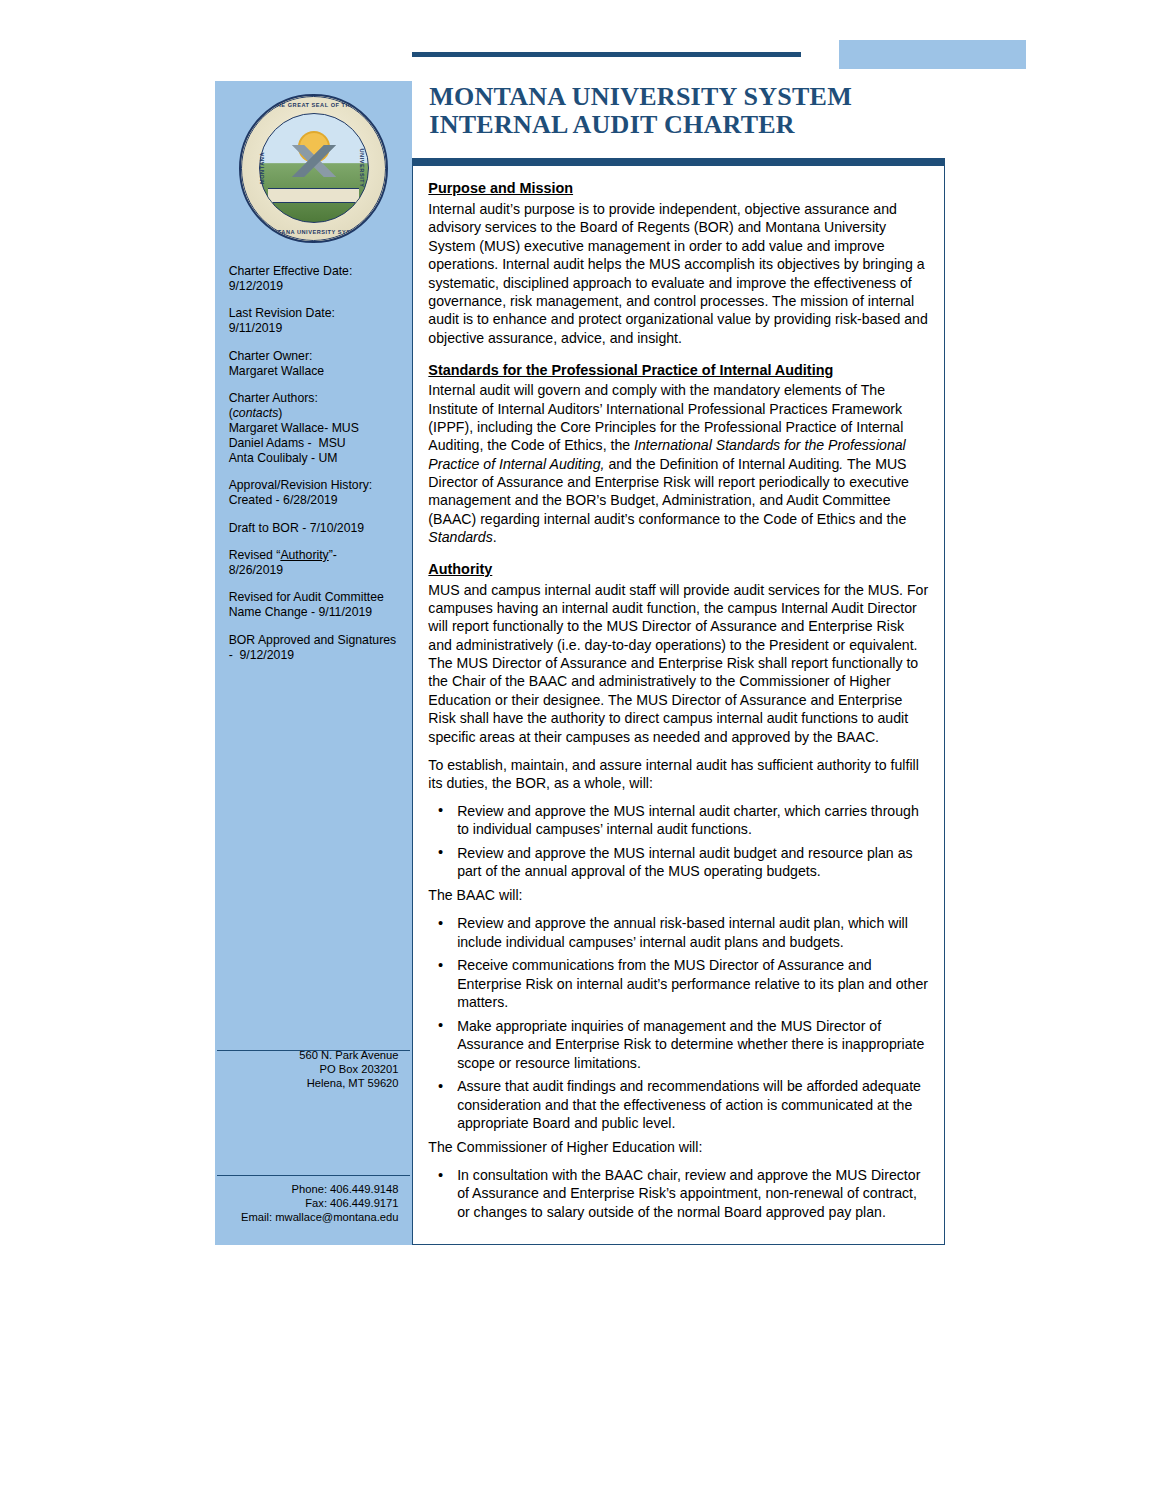The Great Seal of the Montana University System Montana University
Charter Effective Date:
9/12/2019
Last Revision Date:
9/11/2019
Charter Owner:
Margaret Wallace
Charter Authors:
(contacts)
Margaret Wallace- MUS
Daniel Adams - MSU
Anta Coulibaly - UM
Approval/Revision History:
Created - 6/28/2019
Draft to BOR - 7/10/2019
Revised “Authority”-
8/26/2019
Revised for Audit Committee Name Change - 9/11/2019
BOR Approved and Signatures - 9/12/2019
560 N. Park Avenue
PO Box 203201
Helena, MT 59620
Phone: 406.449.9148
Fax: 406.449.9171
Email: mwallace@montana.edu
MONTANA UNIVERSITY SYSTEM
INTERNAL AUDIT CHARTER
Purpose and Mission
Internal audit’s purpose is to provide independent, objective assurance and advisory services to the Board of Regents (BOR) and Montana University System (MUS) executive management in order to add value and improve operations. Internal audit helps the MUS accomplish its objectives by bringing a systematic, disciplined approach to evaluate and improve the effectiveness of governance, risk management, and control processes. The mission of internal audit is to enhance and protect organizational value by providing risk-based and objective assurance, advice, and insight.
Standards for the Professional Practice of Internal Auditing
Internal audit will govern and comply with the mandatory elements of The Institute of Internal Auditors’ International Professional Practices Framework (IPPF), including the Core Principles for the Professional Practice of Internal Auditing, the Code of Ethics, the International Standards for the Professional Practice of Internal Auditing, and the Definition of Internal Auditing. The MUS Director of Assurance and Enterprise Risk will report periodically to executive management and the BOR’s Budget, Administration, and Audit Committee (BAAC) regarding internal audit’s conformance to the Code of Ethics and the Standards.
Authority
MUS and campus internal audit staff will provide audit services for the MUS. For campuses having an internal audit function, the campus Internal Audit Director will report functionally to the MUS Director of Assurance and Enterprise Risk and administratively (i.e. day-to-day operations) to the President or equivalent. The MUS Director of Assurance and Enterprise Risk shall report functionally to the Chair of the BAAC and administratively to the Commissioner of Higher Education or their designee. The MUS Director of Assurance and Enterprise Risk shall have the authority to direct campus internal audit functions to audit specific areas at their campuses as needed and approved by the BAAC.
To establish, maintain, and assure internal audit has sufficient authority to fulfill its duties, the BOR, as a whole, will:
Review and approve the MUS internal audit charter, which carries through to individual campuses’ internal audit functions.
Review and approve the MUS internal audit budget and resource plan as part of the annual approval of the MUS operating budgets.
The BAAC will:
Review and approve the annual risk-based internal audit plan, which will include individual campuses’ internal audit plans and budgets.
Receive communications from the MUS Director of Assurance and Enterprise Risk on internal audit’s performance relative to its plan and other matters.
Make appropriate inquiries of management and the MUS Director of Assurance and Enterprise Risk to determine whether there is inappropriate scope or resource limitations.
Assure that audit findings and recommendations will be afforded adequate consideration and that the effectiveness of action is communicated at the appropriate Board and public level.
The Commissioner of Higher Education will:
In consultation with the BAAC chair, review and approve the MUS Director of Assurance and Enterprise Risk’s appointment, non-renewal of contract, or changes to salary outside of the normal Board approved pay plan.